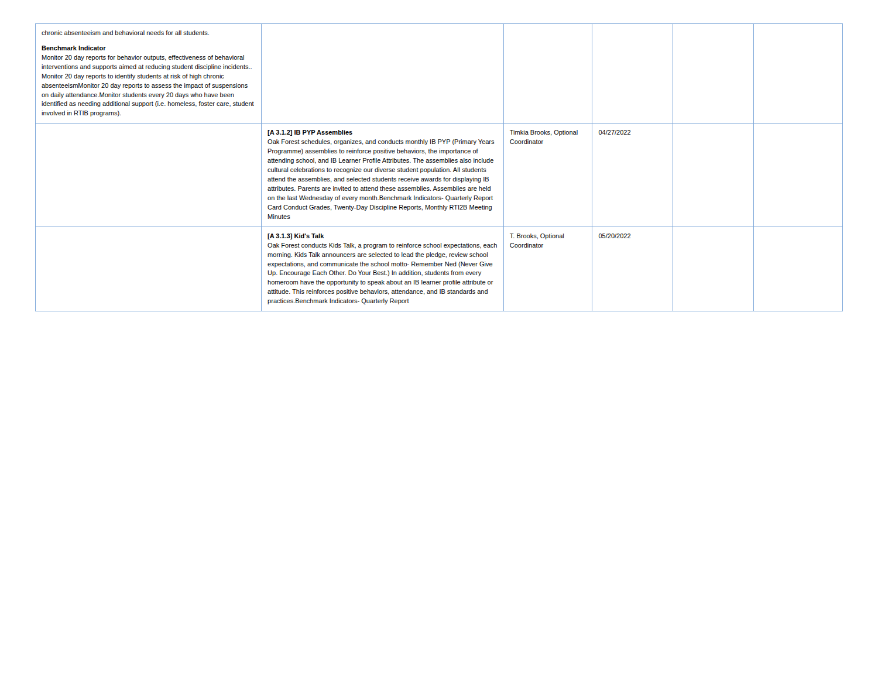| chronic absenteeism and behavioral needs for all students. Benchmark Indicator Monitor 20 day reports for behavior outputs, effectiveness of behavioral interventions and supports aimed at reducing student discipline incidents.. Monitor 20 day reports to identify students at risk of high chronic absenteeismMonitor 20 day reports to assess the impact of suspensions on daily attendance.Monitor students every 20 days who have been identified as needing additional support (i.e. homeless, foster care, student involved in RTIB programs). | | | | | |
| | [A 3.1.2] IB PYP Assemblies Oak Forest schedules, organizes, and conducts monthly IB PYP (Primary Years Programme) assemblies to reinforce positive behaviors, the importance of attending school, and IB Learner Profile Attributes. The assemblies also include cultural celebrations to recognize our diverse student population. All students attend the assemblies, and selected students receive awards for displaying IB attributes. Parents are invited to attend these assemblies. Assemblies are held on the last Wednesday of every month.Benchmark Indicators- Quarterly Report Card Conduct Grades, Twenty-Day Discipline Reports, Monthly RTI2B Meeting Minutes | Timkia Brooks, Optional Coordinator | 04/27/2022 | | |
| | [A 3.1.3] Kid's Talk Oak Forest conducts Kids Talk, a program to reinforce school expectations, each morning. Kids Talk announcers are selected to lead the pledge, review school expectations, and communicate the school motto- Remember Ned (Never Give Up. Encourage Each Other. Do Your Best.) In addition, students from every homeroom have the opportunity to speak about an IB learner profile attribute or attitude. This reinforces positive behaviors, attendance, and IB standards and practices.Benchmark Indicators- Quarterly Report | T. Brooks, Optional Coordinator | 05/20/2022 | | |